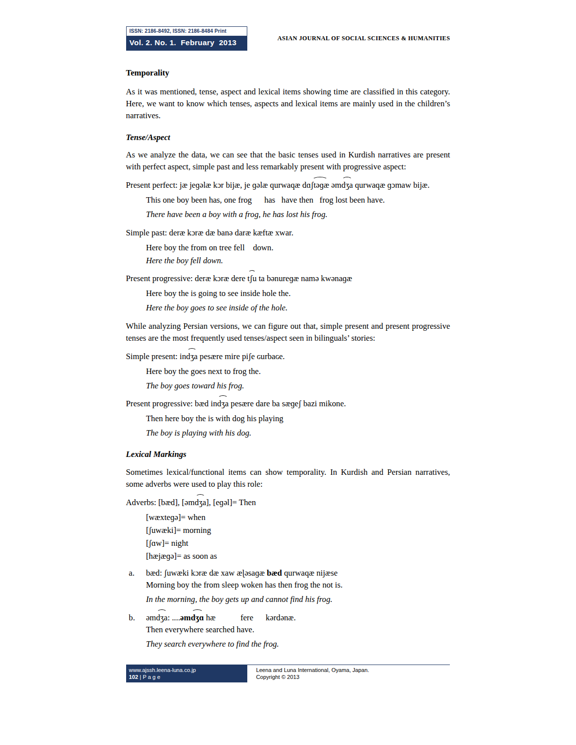ISSN: 2186-8492, ISSN: 2186-8484 Print
Vol. 2. No. 1. February 2013
ASIAN JOURNAL OF SOCIAL SCIENCES & HUMANITIES
Temporality
As it was mentioned, tense, aspect and lexical items showing time are classified in this category. Here, we want to know which tenses, aspects and lexical items are mainly used in the children’s narratives.
Tense/Aspect
As we analyze the data, we can see that the basic tenses used in Kurdish narratives are present with perfect aspect, simple past and less remarkably present with progressive aspect:
Present perfect: jæ jeɡəlæ kɔr bijæ, je ɡəlæ qurwaqæ dɑʃtəɡæ əmdʒa qurwaqæ ɡɔmaw bijæ.
This one boy been has, one frog has have then frog lost been have.
There have been a boy with a frog, he has lost his frog.
Simple past: deræ kɔræ dæ banə daræ kæftæ xwar.
Here boy the from on tree fell down.
Here the boy fell down.
Present progressive: deræ kɔræ dere tʃu ta bənureɡæ namə kwənaɡæ
Here boy the is going to see inside hole the.
Here the boy goes to see inside of the hole.
While analyzing Persian versions, we can figure out that, simple present and present progressive tenses are the most frequently used tenses/aspect seen in bilinguals’ stories:
Simple present: indʒa pesære mire piʃe ɢurbaɢe.
Here boy the goes next to frog the.
The boy goes toward his frog.
Present progressive: bæd indʒa pesære dare ba sæɡeʃ bazi mikone.
Then here boy the is with dog his playing
The boy is playing with his dog.
Lexical Markings
Sometimes lexical/functional items can show temporality. In Kurdish and Persian narratives, some adverbs were used to play this role:
Adverbs: [bæd], [əmdʒa], [eɡəl]= Then
[wæxteɡə]= when
[ʃuwæki]= morning
[ʃɑw]= night
[hæjæɡə]= as soon as
a.
bæd: ʃuwæki kɔræ dæ xaw æɭəsaɡæ bæd qurwaqæ nijæse
Morning boy the from sleep woken has then frog the not is.
In the morning, the boy gets up and cannot find his frog.
b.
əmdʒa: ....əmdʒɑ hæ fere kərdənæ.
Then everywhere searched have.
They search everywhere to find the frog.
www.ajssh.leena-luna.co.jp
102 | P a g e
Leena and Luna International, Oyama, Japan.
Copyright © 2013